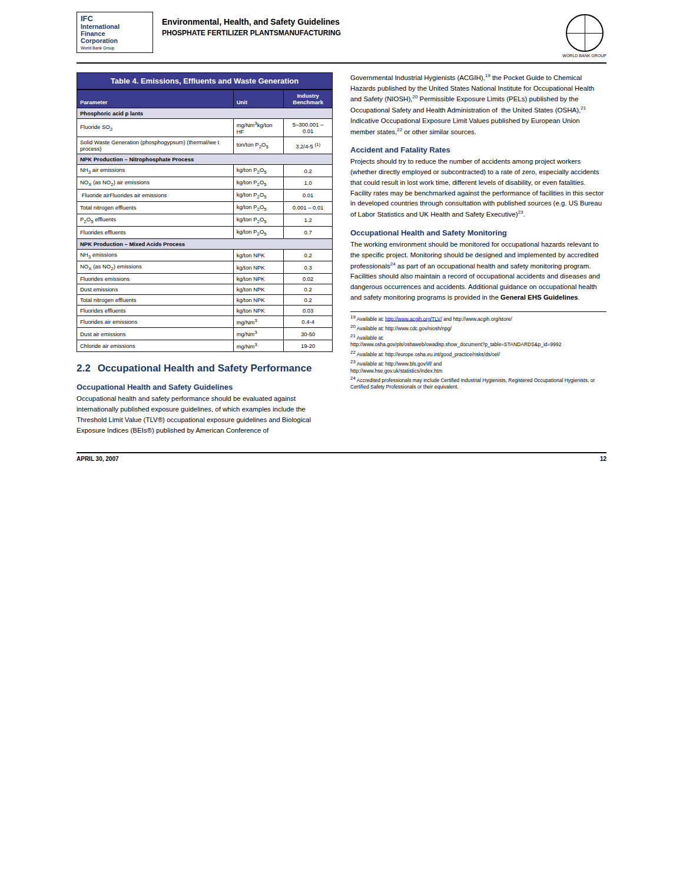IFC
International
Finance
Corporation
World Bank Group
Environmental, Health, and Safety Guidelines
PHOSPHATE FERTILIZER PLANTSMANUFACTURING
WORLD BANK GROUP
Table 4. Emissions, Effluents and Waste Generation
| Parameter | Unit | Industry Benchmark |
| --- | --- | --- |
| Phosphoric acid p lants |
| Fluoride SO 2 | mg/Nm 3 kg/ton HF | 5–300.001 – 0.01 |
| Solid Waste Generation (phosphogypsum) (thermal/we t process) | ton/ton P 2 O 5 | 3.2/4-5 (1) |
| NPK Production – Nitrophosphate Process |
| NH 3 air emissions | kg/ton P 2 O 5 | 0.2 |
| NO X (as NO 2 ) air emissions | kg/ton P 2 O 5 | 1.0 |
| Fluoride airFluorides air emissions | kg/ton P 2 O 5 | 0.01 |
| Total nitrogen effluents | kg/ton P 2 O 5 | 0.001 – 0.01 |
| P 2 O 5 effluents | kg/ton P 2 O 5 | 1.2 |
| Fluorides effluents | kg/ton P 2 O 5 | 0.7 |
| NPK Production – Mixed Acids Process |
| NH 3 emissions | kg/ton NPK | 0.2 |
| NO X (as NO 2 ) emissions | kg/ton NPK | 0.3 |
| Fluorides emissions | kg/ton NPK | 0.02 |
| Dust emissions | kg/ton NPK | 0.2 |
| Total nitrogen effluents | kg/ton NPK | 0.2 |
| Fluorides effluents | kg/ton NPK | 0.03 |
| Fluorides air emissions | mg/Nm 3 | 0.4-4 |
| Dust air emissions | mg/Nm 3 | 30-50 |
| Chloride air emissions | mg/Nm 3 | 19-20 |
2.2 Occupational Health and Safety Performance
Occupational Health and Safety Guidelines
Occupational health and safety performance should be evaluated against internationally published exposure guidelines, of which examples include the Threshold Limit Value (TLV®) occupational exposure guidelines and Biological Exposure Indices (BEIs®) published by American Conference of
Governmental Industrial Hygienists (ACGIH),19 the Pocket Guide to Chemical Hazards published by the United States National Institute for Occupational Health and Safety (NIOSH),20 Permissible Exposure Limits (PELs) published by the Occupational Safety and Health Administration of the United States (OSHA),21 Indicative Occupational Exposure Limit Values published by European Union member states,22 or other similar sources.
Accident and Fatality Rates
Projects should try to reduce the number of accidents among project workers (whether directly employed or subcontracted) to a rate of zero, especially accidents that could result in lost work time, different levels of disability, or even fatalities. Facility rates may be benchmarked against the performance of facilities in this sector in developed countries through consultation with published sources (e.g. US Bureau of Labor Statistics and UK Health and Safety Executive)23.
Occupational Health and Safety Monitoring
The working environment should be monitored for occupational hazards relevant to the specific project. Monitoring should be designed and implemented by accredited professionals24 as part of an occupational health and safety monitoring program. Facilities should also maintain a record of occupational accidents and diseases and dangerous occurrences and accidents. Additional guidance on occupational health and safety monitoring programs is provided in the General EHS Guidelines.
19 Available at: http://www.acgih.org/TLV/ and http://www.acgih.org/store/
20 Available at: http://www.cdc.gov/niosh/npg/
21 Available at:
http://www.osha.gov/pls/oshaweb/owadisp.show_document?p_table=STANDARDS&p_id=9992
22 Available at: http://europe.osha.eu.int/good_practice/risks/ds/oel/
23 Available at: http://www.bls.gov/iif/ and
http://www.hse.gov.uk/statistics/index.htm
24 Accredited professionals may include Certified Industrial Hygienists, Registered Occupational Hygienists, or Certified Safety Professionals or their equivalent.
APRIL 30, 2007
12